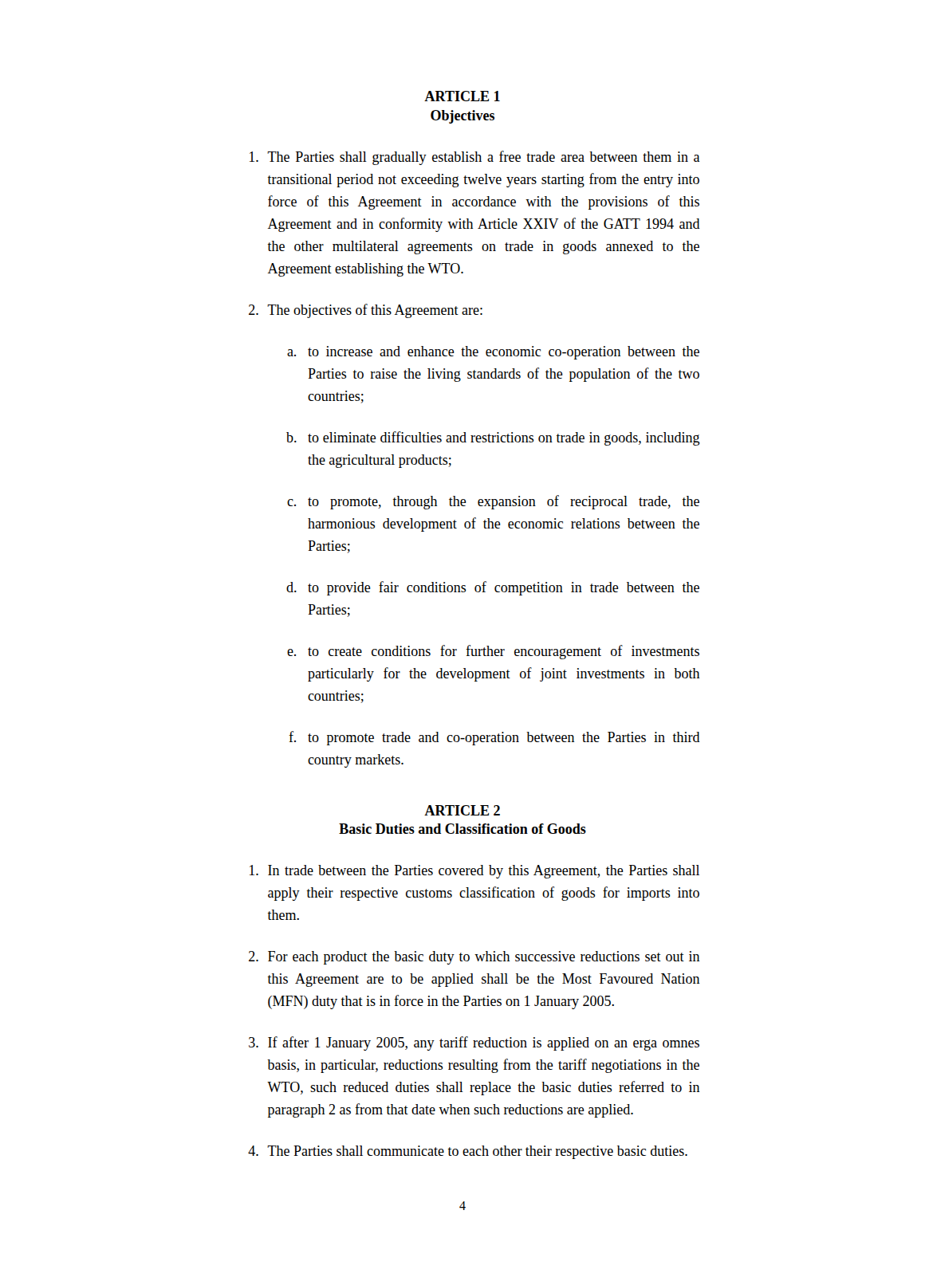ARTICLE 1Objectives
The Parties shall gradually establish a free trade area between them in a transitional period not exceeding twelve years starting from the entry into force of this Agreement in accordance with the provisions of this Agreement and in conformity with Article XXIV of the GATT 1994 and the other multilateral agreements on trade in goods annexed to the Agreement establishing the WTO.
The objectives of this Agreement are:
to increase and enhance the economic co-operation between the Parties to raise the living standards of the population of the two countries;
to eliminate difficulties and restrictions on trade in goods, including the agricultural products;
to promote, through the expansion of reciprocal trade, the harmonious development of the economic relations between the Parties;
to provide fair conditions of competition in trade between the Parties;
to create conditions for further encouragement of investments particularly for the development of joint investments in both countries;
to promote trade and co-operation between the Parties in third country markets.
ARTICLE 2Basic Duties and Classification of Goods
In trade between the Parties covered by this Agreement, the Parties shall apply their respective customs classification of goods for imports into them.
For each product the basic duty to which successive reductions set out in this Agreement are to be applied shall be the Most Favoured Nation (MFN) duty that is in force in the Parties on 1 January 2005.
If after 1 January 2005, any tariff reduction is applied on an erga omnes basis, in particular, reductions resulting from the tariff negotiations in the WTO, such reduced duties shall replace the basic duties referred to in paragraph 2 as from that date when such reductions are applied.
The Parties shall communicate to each other their respective basic duties.
4